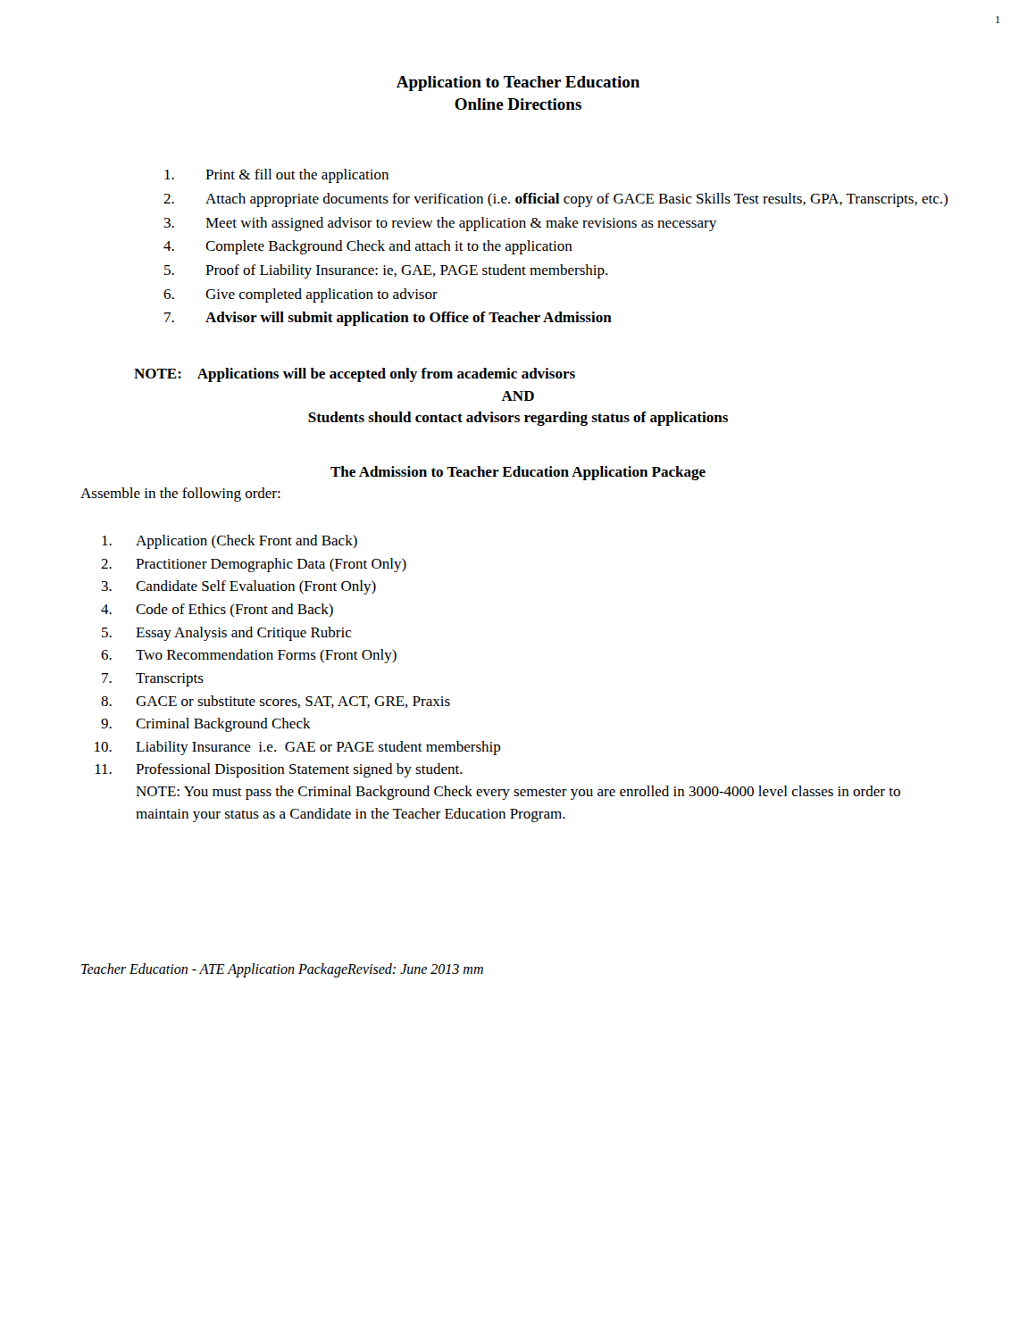1
Application to Teacher Education Online Directions
Print & fill out the application
Attach appropriate documents for verification (i.e. official copy of GACE Basic Skills Test results, GPA, Transcripts, etc.)
Meet with assigned advisor to review the application & make revisions as necessary
Complete Background Check and attach it to the application
Proof of Liability Insurance: ie, GAE, PAGE student membership.
Give completed application to advisor
Advisor will submit application to Office of Teacher Admission
NOTE: Applications will be accepted only from academic advisors AND Students should contact advisors regarding status of applications
The Admission to Teacher Education Application Package
Assemble in the following order:
Application (Check Front and Back)
Practitioner Demographic Data (Front Only)
Candidate Self Evaluation (Front Only)
Code of Ethics (Front and Back)
Essay Analysis and Critique Rubric
Two Recommendation Forms (Front Only)
Transcripts
GACE or substitute scores, SAT, ACT, GRE, Praxis
Criminal Background Check
Liability Insurance i.e. GAE or PAGE student membership
Professional Disposition Statement signed by student. NOTE: You must pass the Criminal Background Check every semester you are enrolled in 3000-4000 level classes in order to maintain your status as a Candidate in the Teacher Education Program.
Teacher Education - ATE Application PackageRevised: June 2013 mm